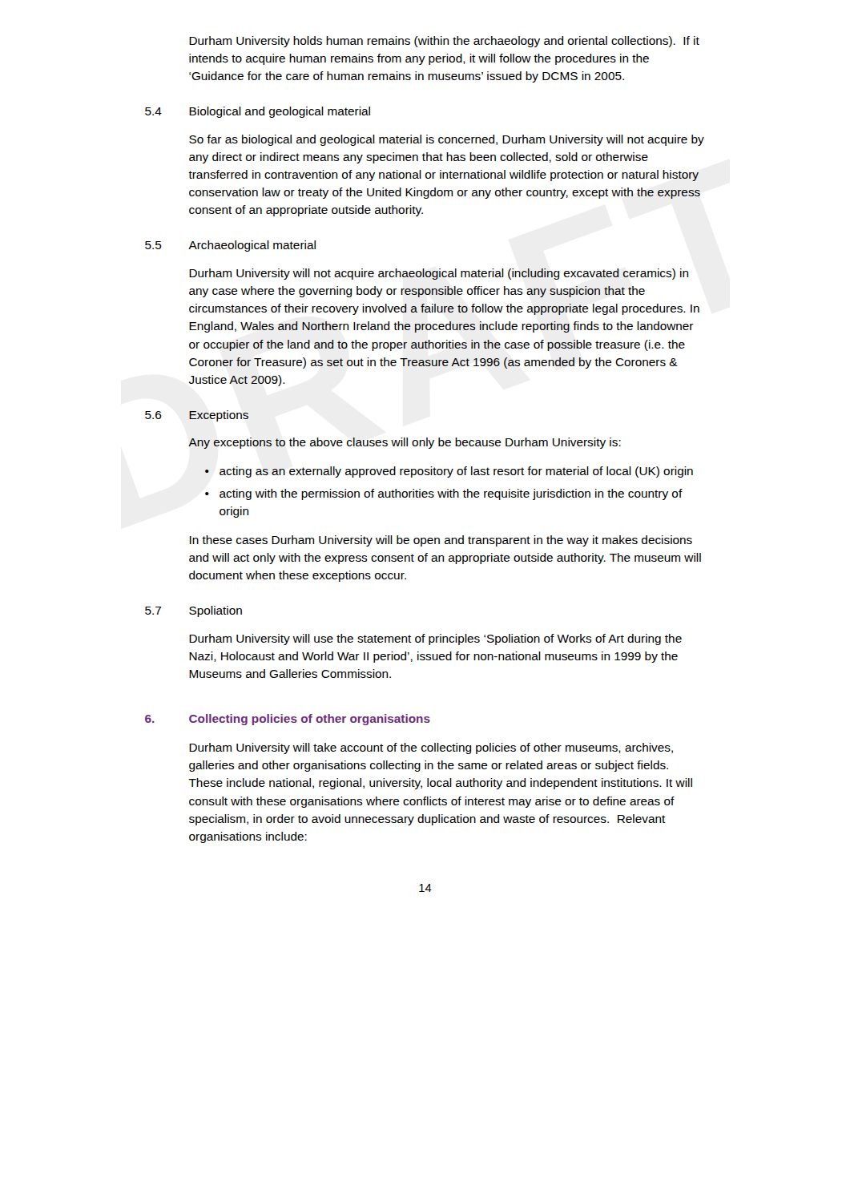DRAFT
Durham University holds human remains (within the archaeology and oriental collections). If it intends to acquire human remains from any period, it will follow the procedures in the ‘Guidance for the care of human remains in museums’ issued by DCMS in 2005.
5.4 Biological and geological material
So far as biological and geological material is concerned, Durham University will not acquire by any direct or indirect means any specimen that has been collected, sold or otherwise transferred in contravention of any national or international wildlife protection or natural history conservation law or treaty of the United Kingdom or any other country, except with the express consent of an appropriate outside authority.
5.5 Archaeological material
Durham University will not acquire archaeological material (including excavated ceramics) in any case where the governing body or responsible officer has any suspicion that the circumstances of their recovery involved a failure to follow the appropriate legal procedures. In England, Wales and Northern Ireland the procedures include reporting finds to the landowner or occupier of the land and to the proper authorities in the case of possible treasure (i.e. the Coroner for Treasure) as set out in the Treasure Act 1996 (as amended by the Coroners & Justice Act 2009).
5.6 Exceptions
Any exceptions to the above clauses will only be because Durham University is:
acting as an externally approved repository of last resort for material of local (UK) origin
acting with the permission of authorities with the requisite jurisdiction in the country of origin
In these cases Durham University will be open and transparent in the way it makes decisions and will act only with the express consent of an appropriate outside authority. The museum will document when these exceptions occur.
5.7 Spoliation
Durham University will use the statement of principles ‘Spoliation of Works of Art during the Nazi, Holocaust and World War II period’, issued for non-national museums in 1999 by the Museums and Galleries Commission.
6. Collecting policies of other organisations
Durham University will take account of the collecting policies of other museums, archives, galleries and other organisations collecting in the same or related areas or subject fields. These include national, regional, university, local authority and independent institutions. It will consult with these organisations where conflicts of interest may arise or to define areas of specialism, in order to avoid unnecessary duplication and waste of resources. Relevant organisations include:
14